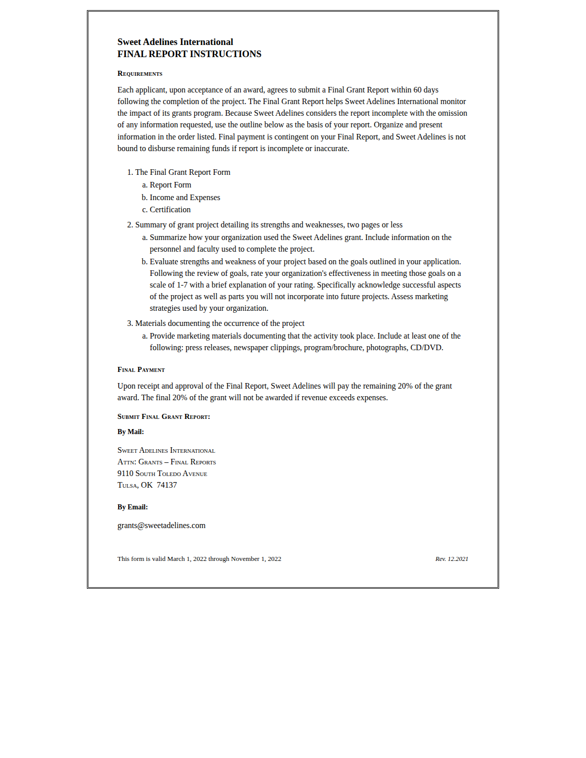Sweet Adelines International
FINAL REPORT INSTRUCTIONS
Requirements
Each applicant, upon acceptance of an award, agrees to submit a Final Grant Report within 60 days following the completion of the project. The Final Grant Report helps Sweet Adelines International monitor the impact of its grants program. Because Sweet Adelines considers the report incomplete with the omission of any information requested, use the outline below as the basis of your report. Organize and present information in the order listed. Final payment is contingent on your Final Report, and Sweet Adelines is not bound to disburse remaining funds if report is incomplete or inaccurate.
The Final Grant Report Form
Report Form
Income and Expenses
Certification
Summary of grant project detailing its strengths and weaknesses, two pages or less
Summarize how your organization used the Sweet Adelines grant. Include information on the personnel and faculty used to complete the project.
Evaluate strengths and weakness of your project based on the goals outlined in your application. Following the review of goals, rate your organization's effectiveness in meeting those goals on a scale of 1-7 with a brief explanation of your rating. Specifically acknowledge successful aspects of the project as well as parts you will not incorporate into future projects. Assess marketing strategies used by your organization.
Materials documenting the occurrence of the project
Provide marketing materials documenting that the activity took place. Include at least one of the following: press releases, newspaper clippings, program/brochure, photographs, CD/DVD.
Final Payment
Upon receipt and approval of the Final Report, Sweet Adelines will pay the remaining 20% of the grant award. The final 20% of the grant will not be awarded if revenue exceeds expenses.
Submit Final Grant Report:
By Mail:
Sweet Adelines International
Attn: Grants – Final Reports
9110 South Toledo Avenue
Tulsa, OK 74137
By Email:
grants@sweetadelines.com
This form is valid March 1, 2022 through November 1, 2022 Rev. 12.2021